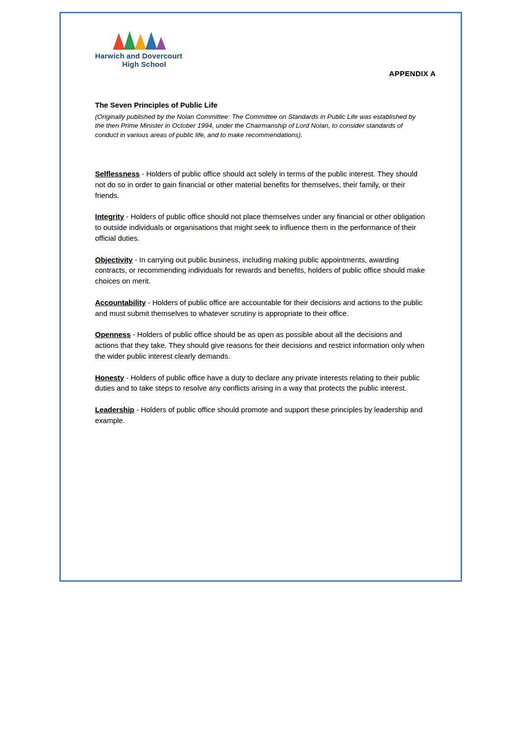Harwich and Dovercourt High School
APPENDIX A
The Seven Principles of Public Life
(Originally published by the Nolan Committee: The Committee on Standards in Public Life was established by the then Prime Minister in October 1994, under the Chairmanship of Lord Nolan, to consider standards of conduct in various areas of public life, and to make recommendations).
Selflessness - Holders of public office should act solely in terms of the public interest. They should not do so in order to gain financial or other material benefits for themselves, their family, or their friends.
Integrity - Holders of public office should not place themselves under any financial or other obligation to outside individuals or organisations that might seek to influence them in the performance of their official duties.
Objectivity - In carrying out public business, including making public appointments, awarding contracts, or recommending individuals for rewards and benefits, holders of public office should make choices on merit.
Accountability - Holders of public office are accountable for their decisions and actions to the public and must submit themselves to whatever scrutiny is appropriate to their office.
Openness - Holders of public office should be as open as possible about all the decisions and actions that they take. They should give reasons for their decisions and restrict information only when the wider public interest clearly demands.
Honesty - Holders of public office have a duty to declare any private interests relating to their public duties and to take steps to resolve any conflicts arising in a way that protects the public interest.
Leadership - Holders of public office should promote and support these principles by leadership and example.